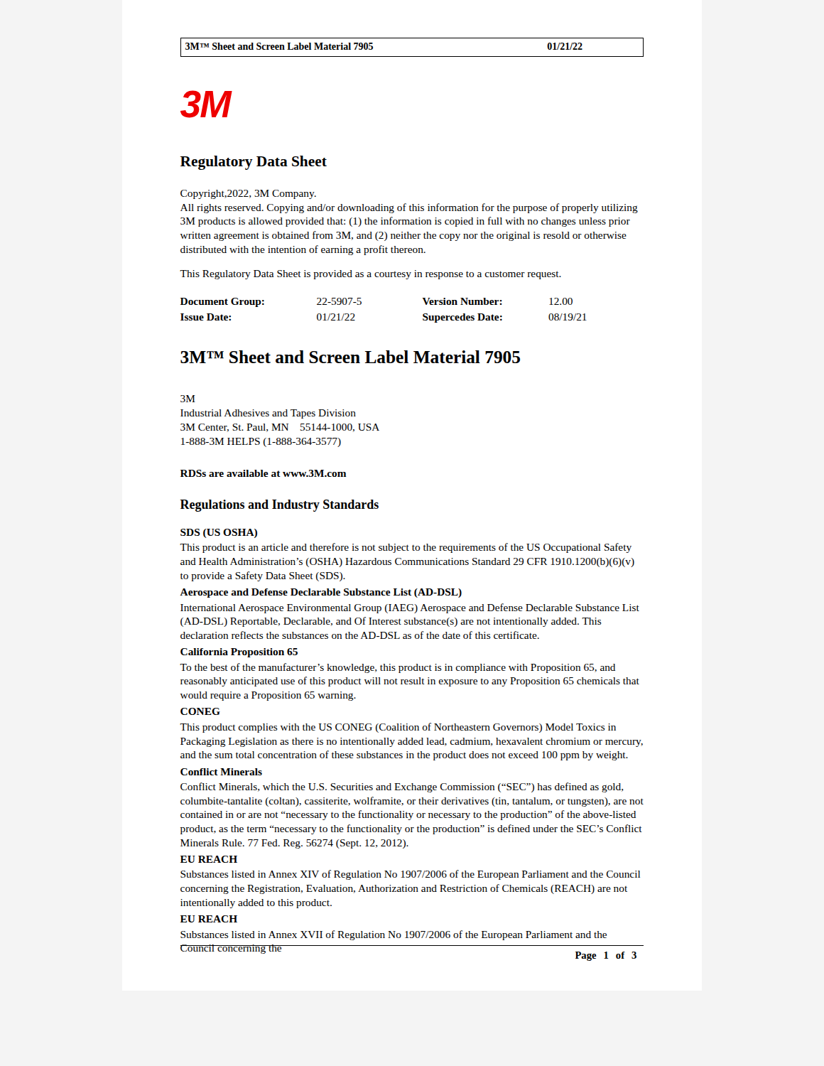3M™ Sheet and Screen Label Material 7905 01/21/22
3M
Regulatory Data Sheet
Copyright,2022, 3M Company.
All rights reserved. Copying and/or downloading of this information for the purpose of properly utilizing 3M products is allowed provided that: (1) the information is copied in full with no changes unless prior written agreement is obtained from 3M, and (2) neither the copy nor the original is resold or otherwise distributed with the intention of earning a profit thereon.
This Regulatory Data Sheet is provided as a courtesy in response to a customer request.
| Document Group: | 22-5907-5 | Version Number: | 12.00 |
| Issue Date: | 01/21/22 | Supercedes Date: | 08/19/21 |
3M™ Sheet and Screen Label Material 7905
3M
Industrial Adhesives and Tapes Division
3M Center, St. Paul, MN 55144-1000, USA
1-888-3M HELPS (1-888-364-3577)
RDSs are available at www.3M.com
Regulations and Industry Standards
SDS (US OSHA)
This product is an article and therefore is not subject to the requirements of the US Occupational Safety and Health Administration’s (OSHA) Hazardous Communications Standard 29 CFR 1910.1200(b)(6)(v) to provide a Safety Data Sheet (SDS).
Aerospace and Defense Declarable Substance List (AD-DSL)
International Aerospace Environmental Group (IAEG) Aerospace and Defense Declarable Substance List (AD-DSL) Reportable, Declarable, and Of Interest substance(s) are not intentionally added. This declaration reflects the substances on the AD-DSL as of the date of this certificate.
California Proposition 65
To the best of the manufacturer’s knowledge, this product is in compliance with Proposition 65, and reasonably anticipated use of this product will not result in exposure to any Proposition 65 chemicals that would require a Proposition 65 warning.
CONEG
This product complies with the US CONEG (Coalition of Northeastern Governors) Model Toxics in Packaging Legislation as there is no intentionally added lead, cadmium, hexavalent chromium or mercury, and the sum total concentration of these substances in the product does not exceed 100 ppm by weight.
Conflict Minerals
Conflict Minerals, which the U.S. Securities and Exchange Commission (“SEC”) has defined as gold, columbite-tantalite (coltan), cassiterite, wolframite, or their derivatives (tin, tantalum, or tungsten), are not contained in or are not “necessary to the functionality or necessary to the production” of the above-listed product, as the term “necessary to the functionality or the production” is defined under the SEC’s Conflict Minerals Rule. 77 Fed. Reg. 56274 (Sept. 12, 2012).
EU REACH
Substances listed in Annex XIV of Regulation No 1907/2006 of the European Parliament and the Council concerning the Registration, Evaluation, Authorization and Restriction of Chemicals (REACH) are not intentionally added to this product.
EU REACH
Substances listed in Annex XVII of Regulation No 1907/2006 of the European Parliament and the Council concerning the
Page1of3